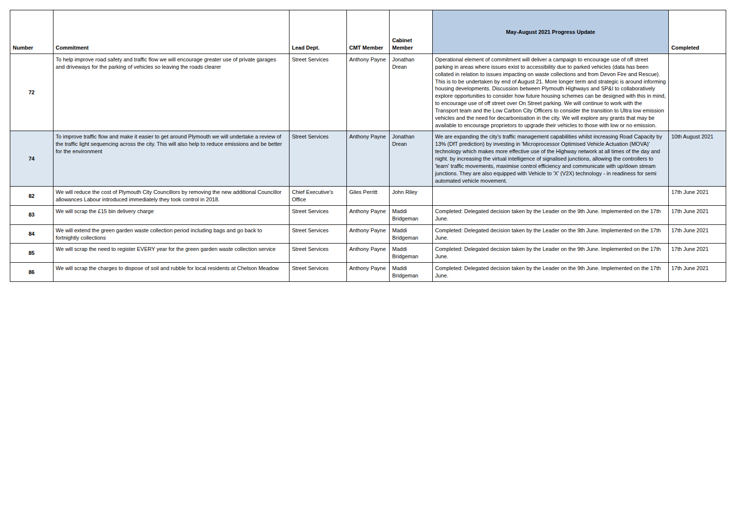| Number | Commitment | Lead Dept. | CMT Member | Cabinet Member | May-August 2021 Progress Update | Completed |
| --- | --- | --- | --- | --- | --- | --- |
| 72 | To help improve road safety and traffic flow we will encourage greater use of private garages and driveways for the parking of vehicles so leaving the roads clearer | Street Services | Anthony Payne | Jonathan Drean | Operational element of commitment will deliver a campaign to encourage use of off street parking in areas where issues exist to accessibility due to parked vehicles (data has been collated in relation to issues impacting on waste collections and from Devon Fire and Rescue). This is to be undertaken by end of August 21. More longer term and strategic is around informing housing developments. Discussion between Plymouth Highways and SP&I to collaboratively explore opportunities to consider how future housing schemes can be designed with this in mind, to encourage use of off street over On Street parking. We will continue to work with the Transport team and the Low Carbon City Officers to consider the transition to Ultra low emission vehicles and the need for decarbonisation in the city. We will explore any grants that may be available to encourage proprietors to upgrade their vehicles to those with low or no emission. | |
| 74 | To improve traffic flow and make it easier to get around Plymouth we will undertake a review of the traffic light sequencing across the city. This will also help to reduce emissions and be better for the environment | Street Services | Anthony Payne | Jonathan Drean | We are expanding the city's traffic management capabilities whilst increasing Road Capacity by 13% (DfT prediction) by investing in 'Microprocessor Optimised Vehicle Actuation (MOVA)' technology which makes more effective use of the Highway network at all times of the day and night. by increasing the virtual intelligence of signalised junctions, allowing the controllers to 'learn' traffic movements, maximise control efficiency and communicate with up/down stream junctions. They are also equipped with Vehicle to 'X' (V2X) technology - in readiness for semi automated vehicle movement. | 10th August 2021 |
| 82 | We will reduce the cost of Plymouth City Councillors by removing the new additional Councillor allowances Labour introduced immediately they took control in 2018. | Chief Executive's Office | Giles Perritt | John Riley | | 17th June 2021 |
| 83 | We will scrap the £15 bin delivery charge | Street Services | Anthony Payne | Maddi Bridgeman | Completed: Delegated decision taken by the Leader on the 9th June. Implemented on the 17th June. | 17th June 2021 |
| 84 | We will extend the green garden waste collection period including bags and go back to fortnightly collections | Street Services | Anthony Payne | Maddi Bridgeman | Completed: Delegated decision taken by the Leader on the 9th June. Implemented on the 17th June. | 17th June 2021 |
| 85 | We will scrap the need to register EVERY year for the green garden waste collection service | Street Services | Anthony Payne | Maddi Bridgeman | Completed: Delegated decision taken by the Leader on the 9th June. Implemented on the 17th June. | 17th June 2021 |
| 86 | We will scrap the charges to dispose of soil and rubble for local residents at Chelson Meadow | Street Services | Anthony Payne | Maddi Bridgeman | Completed: Delegated decision taken by the Leader on the 9th June. Implemented on the 17th June. | 17th June 2021 |